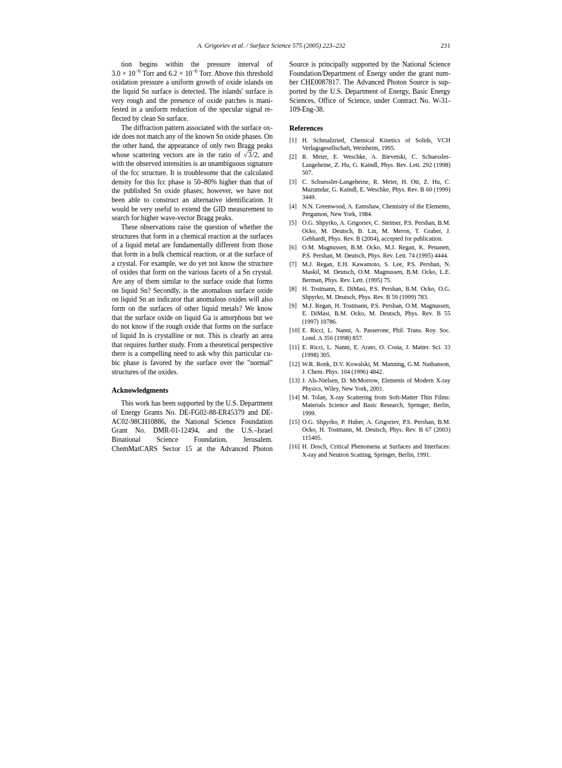A. Grigoriev et al. / Surface Science 575 (2005) 223–232 231
tion begins within the pressure interval of 3.0 × 10−6 Torr and 6.2 × 10−6 Torr. Above this threshold oxidation pressure a uniform growth of oxide islands on the liquid Sn surface is detected. The islands' surface is very rough and the presence of oxide patches is manifested in a uniform reduction of the specular signal reflected by clean Sn surface.
The diffraction pattern associated with the surface oxide does not match any of the known Sn oxide phases. On the other hand, the appearance of only two Bragg peaks whose scattering vectors are in the ratio of √3/2, and with the observed intensities is an unambiguous signature of the fcc structure. It is troublesome that the calculated density for this fcc phase is 50–80% higher than that of the published Sn oxide phases; however, we have not been able to construct an alternative identification. It would be very useful to extend the GID measurement to search for higher wave-vector Bragg peaks.
These observations raise the question of whether the structures that form in a chemical reaction at the surfaces of a liquid metal are fundamentally different from those that form in a bulk chemical reaction, or at the surface of a crystal. For example, we do yet not know the structure of oxides that form on the various facets of a Sn crystal. Are any of them similar to the surface oxide that forms on liquid Sn? Secondly, is the anomalous surface oxide on liquid Sn an indicator that anomalous oxides will also form on the surfaces of other liquid metals? We know that the surface oxide on liquid Ga is amorphous but we do not know if the rough oxide that forms on the surface of liquid In is crystalline or not. This is clearly an area that requires further study. From a theoretical perspective there is a compelling need to ask why this particular cubic phase is favored by the surface over the "normal" structures of the oxides.
Acknowledgments
This work has been supported by the U.S. Department of Energy Grants No. DE-FG02-88-ER45379 and DE-AC02-98CH10886, the National Science Foundation Grant No. DMR-01-12494, and the U.S.–Israel Binational Science Foundation, Jerusalem. ChemMatCARS Sector 15 at the Advanced Photon Source is principally supported by the National Science Foundation/Department of Energy under the grant number CHE0087817. The Advanced Photon Source is supported by the U.S. Department of Energy, Basic Energy Sciences, Office of Science, under Contract No. W-31-109-Eng-38.
References
[1] H. Schmalzried, Chemical Kinetics of Solids, VCH Verlagsgesellschaft, Weinheim, 1995.
[2] R. Meier, E. Weschke, A. Bievetski, C. Schuessler-Langeheine, Z. Hu, G. Kaindl, Phys. Rev. Lett. 292 (1998) 507.
[3] C. Schuessler-Langeheine, R. Meier, H. Ott, Z. Hu, C. Mazumdar, G. Kaindl, E. Weschke, Phys. Rev. B 60 (1999) 3449.
[4] N.N. Greenwood, A. Eamshaw, Chemistry of the Elements, Pergamon, New York, 1984.
[5] O.G. Shpyrko, A. Grigoriev, C. Steimer, P.S. Pershan, B.M. Ocko, M. Deutsch, B. Lin, M. Meron, T. Graber, J. Gebhardt, Phys. Rev. B (2004), accepted for publication.
[6] O.M. Magnussen, B.M. Ocko, M.J. Regan, K. Penanen, P.S. Pershan, M. Deutsch, Phys. Rev. Lett. 74 (1995) 4444.
[7] M.J. Regan, E.H. Kawamoto, S. Lee, P.S. Pershan, N. Maskil, M. Deutsch, O.M. Magnussen, B.M. Ocko, L.E. Berman, Phys. Rev. Lett. (1995) 75.
[8] H. Tostmann, E. DiMasi, P.S. Pershan, B.M. Ocko, O.G. Shpyrko, M. Deutsch, Phys. Rev. B 59 (1999) 783.
[9] M.J. Regan, H. Tostmann, P.S. Pershan, O.M. Magnussen, E. DiMasi, B.M. Ocko, M. Deutsch, Phys. Rev. B 55 (1997) 10786.
[10] E. Ricci, L. Nanni, A. Passerone, Phil. Trans. Roy. Soc. Lond. A 356 (1998) 857.
[11] E. Ricci, L. Nanni, E. Arato, O. Costa, J. Matter. Sci. 33 (1998) 305.
[12] W.R. Ronk, D.V. Kowalski, M. Manning, G.M. Nathanson, J. Chem. Phys. 104 (1996) 4842.
[13] J. Als-Nielsen, D. McMorrow, Elements of Modern X-ray Physics, Wiley, New York, 2001.
[14] M. Tolan, X-ray Scattering from Soft-Matter Thin Films: Materials Science and Basic Research, Springer, Berlin, 1999.
[15] O.G. Shpyrko, P. Huber, A. Grigoriev, P.S. Pershan, B.M. Ocko, H. Tostmann, M. Deutsch, Phys. Rev. B 67 (2003) 115405.
[16] H. Dosch, Critical Phenomena at Surfaces and Interfaces: X-ray and Neutron Scatting, Springer, Berlin, 1991.